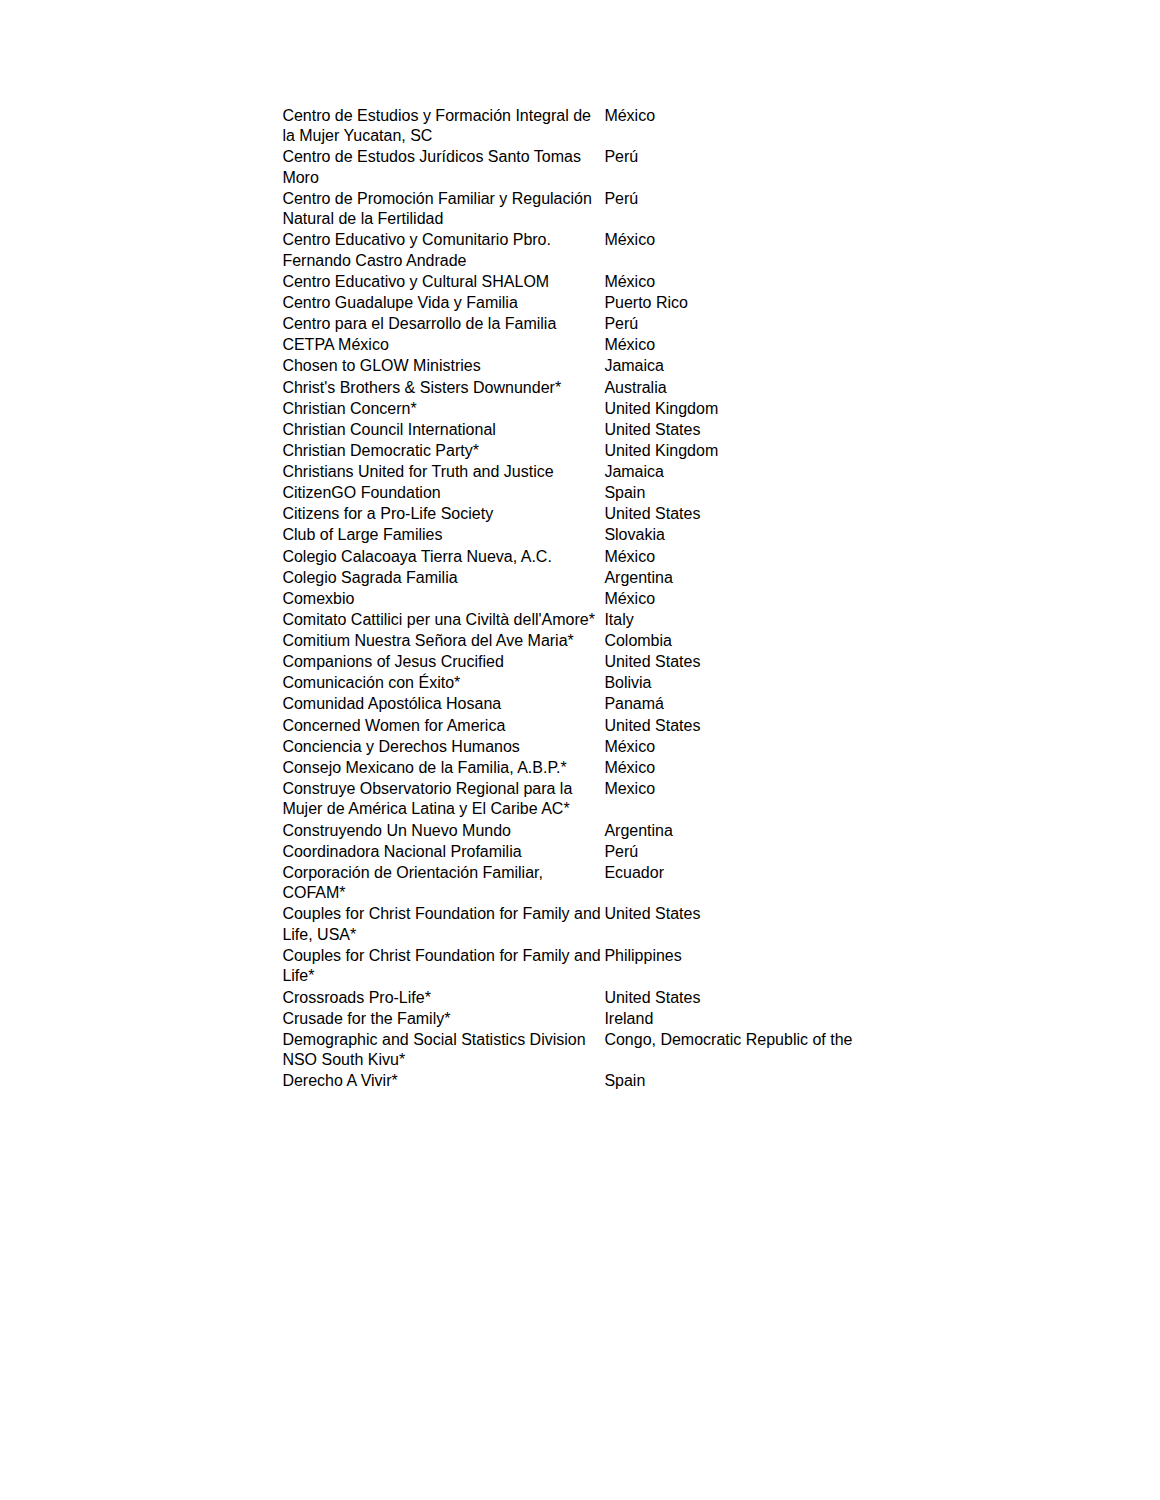| Centro de Estudios y Formación Integral de la Mujer Yucatan, SC | México |
| Centro de Estudos Jurídicos Santo Tomas Moro | Perú |
| Centro de Promoción Familiar y Regulación Natural de la Fertilidad | Perú |
| Centro Educativo y Comunitario Pbro. Fernando Castro Andrade | México |
| Centro Educativo y Cultural SHALOM | México |
| Centro Guadalupe Vida y Familia | Puerto Rico |
| Centro para el Desarrollo de la Familia | Perú |
| CETPA México | México |
| Chosen to GLOW Ministries | Jamaica |
| Christ's Brothers & Sisters Downunder* | Australia |
| Christian Concern* | United Kingdom |
| Christian Council International | United States |
| Christian Democratic Party* | United Kingdom |
| Christians United for Truth and Justice | Jamaica |
| CitizenGO Foundation | Spain |
| Citizens for a Pro-Life Society | United States |
| Club of Large Families | Slovakia |
| Colegio Calacoaya Tierra Nueva, A.C. | México |
| Colegio Sagrada Familia | Argentina |
| Comexbio | México |
| Comitato Cattilici per una Civiltà dell'Amore* | Italy |
| Comitium Nuestra Señora del Ave Maria* | Colombia |
| Companions of Jesus Crucified | United States |
| Comunicación con Éxito* | Bolivia |
| Comunidad Apostólica Hosana | Panamá |
| Concerned Women for America | United States |
| Conciencia y Derechos Humanos | México |
| Consejo Mexicano de la Familia, A.B.P.* | México |
| Construye Observatorio Regional para la Mujer de América Latina y El Caribe AC* | Mexico |
| Construyendo Un Nuevo Mundo | Argentina |
| Coordinadora Nacional Profamilia | Perú |
| Corporación de Orientación Familiar, COFAM* | Ecuador |
| Couples for Christ Foundation for Family and Life, USA* | United States |
| Couples for Christ Foundation for Family and Life* | Philippines |
| Crossroads Pro-Life* | United States |
| Crusade for the Family* | Ireland |
| Demographic and Social Statistics Division NSO South Kivu* | Congo, Democratic Republic of the |
| Derecho A Vivir* | Spain |